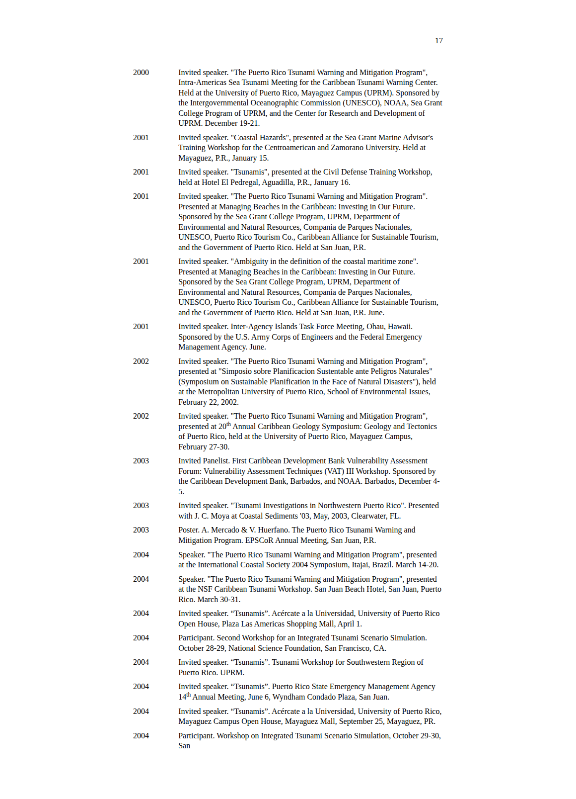17
2000
Invited speaker. "The Puerto Rico Tsunami Warning and Mitigation Program", Intra-Americas Sea Tsunami Meeting for the Caribbean Tsunami Warning Center. Held at the University of Puerto Rico, Mayaguez Campus (UPRM). Sponsored by the Intergovernmental Oceanographic Commission (UNESCO), NOAA, Sea Grant College Program of UPRM, and the Center for Research and Development of UPRM. December 19-21.
2001
Invited speaker. "Coastal Hazards", presented at the Sea Grant Marine Advisor's Training Workshop for the Centroamerican and Zamorano University. Held at Mayaguez, P.R., January 15.
2001
Invited speaker. "Tsunamis", presented at the Civil Defense Training Workshop, held at Hotel El Pedregal, Aguadilla, P.R., January 16.
2001
Invited speaker. "The Puerto Rico Tsunami Warning and Mitigation Program". Presented at Managing Beaches in the Caribbean: Investing in Our Future. Sponsored by the Sea Grant College Program, UPRM, Department of Environmental and Natural Resources, Compania de Parques Nacionales, UNESCO, Puerto Rico Tourism Co., Caribbean Alliance for Sustainable Tourism, and the Government of Puerto Rico. Held at San Juan, P.R.
2001
Invited speaker. "Ambiguity in the definition of the coastal maritime zone". Presented at Managing Beaches in the Caribbean: Investing in Our Future. Sponsored by the Sea Grant College Program, UPRM, Department of Environmental and Natural Resources, Compania de Parques Nacionales, UNESCO, Puerto Rico Tourism Co., Caribbean Alliance for Sustainable Tourism, and the Government of Puerto Rico. Held at San Juan, P.R. June.
2001
Invited speaker. Inter-Agency Islands Task Force Meeting, Ohau, Hawaii. Sponsored by the U.S. Army Corps of Engineers and the Federal Emergency Management Agency. June.
2002
Invited speaker. "The Puerto Rico Tsunami Warning and Mitigation Program", presented at "Simposio sobre Planificacion Sustentable ante Peligros Naturales" (Symposium on Sustainable Planification in the Face of Natural Disasters"), held at the Metropolitan University of Puerto Rico, School of Environmental Issues, February 22, 2002.
2002
Invited speaker. "The Puerto Rico Tsunami Warning and Mitigation Program", presented at 20th Annual Caribbean Geology Symposium: Geology and Tectonics of Puerto Rico, held at the University of Puerto Rico, Mayaguez Campus, February 27-30.
2003
Invited Panelist. First Caribbean Development Bank Vulnerability Assessment Forum: Vulnerability Assessment Techniques (VAT) III Workshop. Sponsored by the Caribbean Development Bank, Barbados, and NOAA. Barbados, December 4-5.
2003
Invited speaker. "Tsunami Investigations in Northwestern Puerto Rico". Presented with J. C. Moya at Coastal Sediments '03, May, 2003, Clearwater, FL.
2003
Poster. A. Mercado & V. Huerfano. The Puerto Rico Tsunami Warning and Mitigation Program. EPSCoR Annual Meeting, San Juan, P.R.
2004
Speaker. "The Puerto Rico Tsunami Warning and Mitigation Program", presented at the International Coastal Society 2004 Symposium, Itajai, Brazil. March 14-20.
2004
Speaker. "The Puerto Rico Tsunami Warning and Mitigation Program", presented at the NSF Caribbean Tsunami Workshop. San Juan Beach Hotel, San Juan, Puerto Rico. March 30-31.
2004
Invited speaker. “Tsunamis”. Acércate a la Universidad, University of Puerto Rico Open House, Plaza Las Americas Shopping Mall, April 1.
2004
Participant. Second Workshop for an Integrated Tsunami Scenario Simulation. October 28-29, National Science Foundation, San Francisco, CA.
2004
Invited speaker. “Tsunamis”. Tsunami Workshop for Southwestern Region of Puerto Rico. UPRM.
2004
Invited speaker. “Tsunamis”. Puerto Rico State Emergency Management Agency 14th Annual Meeting, June 6, Wyndham Condado Plaza, San Juan.
2004
Invited speaker. “Tsunamis”. Acércate a la Universidad, University of Puerto Rico, Mayaguez Campus Open House, Mayaguez Mall, September 25, Mayaguez, PR.
2004
Participant. Workshop on Integrated Tsunami Scenario Simulation, October 29-30, San